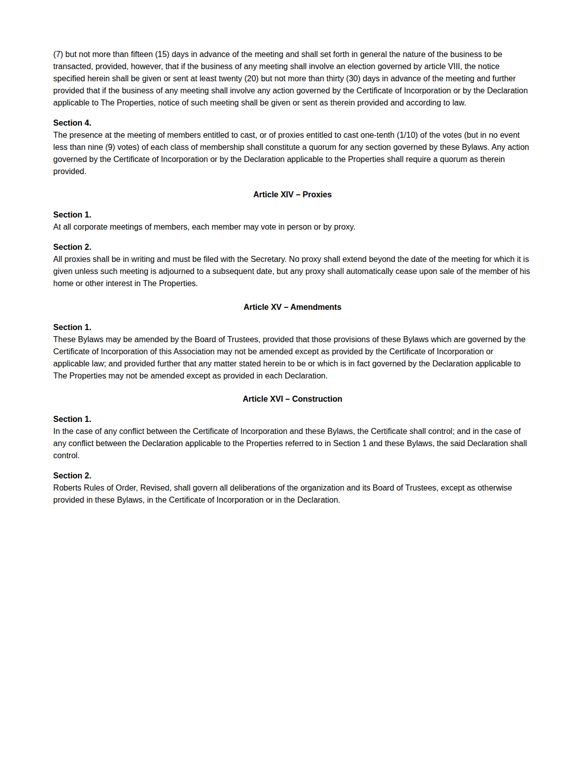(7) but not more than fifteen (15) days in advance of the meeting and shall set forth in general the nature of the business to be transacted, provided, however, that if the business of any meeting shall involve an election governed by article VIII, the notice specified herein shall be given or sent at least twenty (20) but not more than thirty (30) days in advance of the meeting and further provided that if the business of any meeting shall involve any action governed by the Certificate of Incorporation or by the Declaration applicable to The Properties, notice of such meeting shall be given or sent as therein provided and according to law.
Section 4.
The presence at the meeting of members entitled to cast, or of proxies entitled to cast one-tenth (1/10) of the votes (but in no event less than nine (9) votes) of each class of membership shall constitute a quorum for any section governed by these Bylaws. Any action governed by the Certificate of Incorporation or by the Declaration applicable to the Properties shall require a quorum as therein provided.
Article XIV – Proxies
Section 1.
At all corporate meetings of members, each member may vote in person or by proxy.
Section 2.
All proxies shall be in writing and must be filed with the Secretary. No proxy shall extend beyond the date of the meeting for which it is given unless such meeting is adjourned to a subsequent date, but any proxy shall automatically cease upon sale of the member of his home or other interest in The Properties.
Article XV – Amendments
Section 1.
These Bylaws may be amended by the Board of Trustees, provided that those provisions of these Bylaws which are governed by the Certificate of Incorporation of this Association may not be amended except as provided by the Certificate of Incorporation or applicable law; and provided further that any matter stated herein to be or which is in fact governed by the Declaration applicable to The Properties may not be amended except as provided in each Declaration.
Article XVI – Construction
Section 1.
In the case of any conflict between the Certificate of Incorporation and these Bylaws, the Certificate shall control; and in the case of any conflict between the Declaration applicable to the Properties referred to in Section 1 and these Bylaws, the said Declaration shall control.
Section 2.
Roberts Rules of Order, Revised, shall govern all deliberations of the organization and its Board of Trustees, except as otherwise provided in these Bylaws, in the Certificate of Incorporation or in the Declaration.